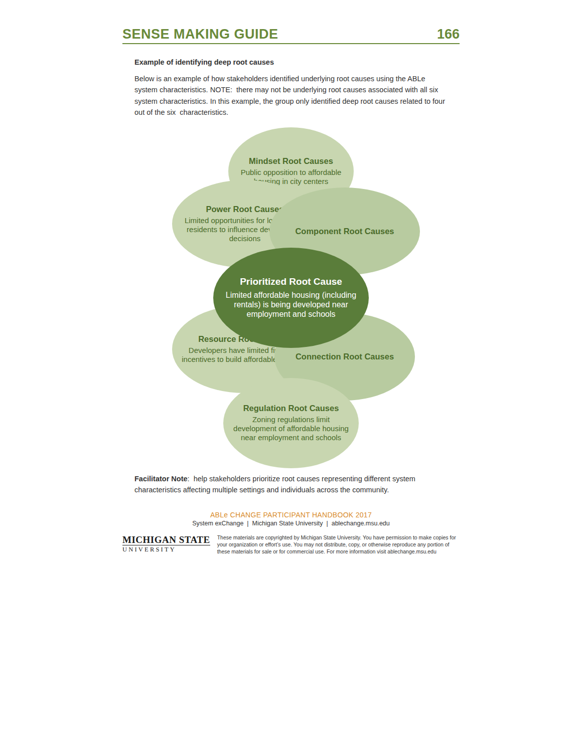Sense Making Guide
166
Example of identifying deep root causes
Below is an example of how stakeholders identified underlying root causes using the ABLe system characteristics. NOTE: there may not be underlying root causes associated with all six system characteristics. In this example, the group only identified deep root causes related to four out of the six characteristics.
Mindset Root Causes
Public opposition to affordable housing in city centers
Power Root Causes
Limited opportunities for low-income residents to influence development decisions
Component Root Causes
Prioritized Root Cause
Limited affordable housing (including rentals) is being developed near employment and schools
Resource Root Causes
Developers have limited financial incentives to build affordable housing
Connection Root Causes
Regulation Root Causes
Zoning regulations limit development of affordable housing near employment and schools
Facilitator Note: help stakeholders prioritize root causes representing different system characteristics affecting multiple settings and individuals across the community.
ABLe CHANGE PARTICIPANT HANDBOOK 2017
System exChange | Michigan State University | ablechange.msu.edu
MICHIGAN STATE
UNIVERSITY
These materials are copyrighted by Michigan State University. You have permission to make copies for your organization or effort’s use. You may not distribute, copy, or otherwise reproduce any portion of these materials for sale or for commercial use. For more information visit ablechange.msu.edu